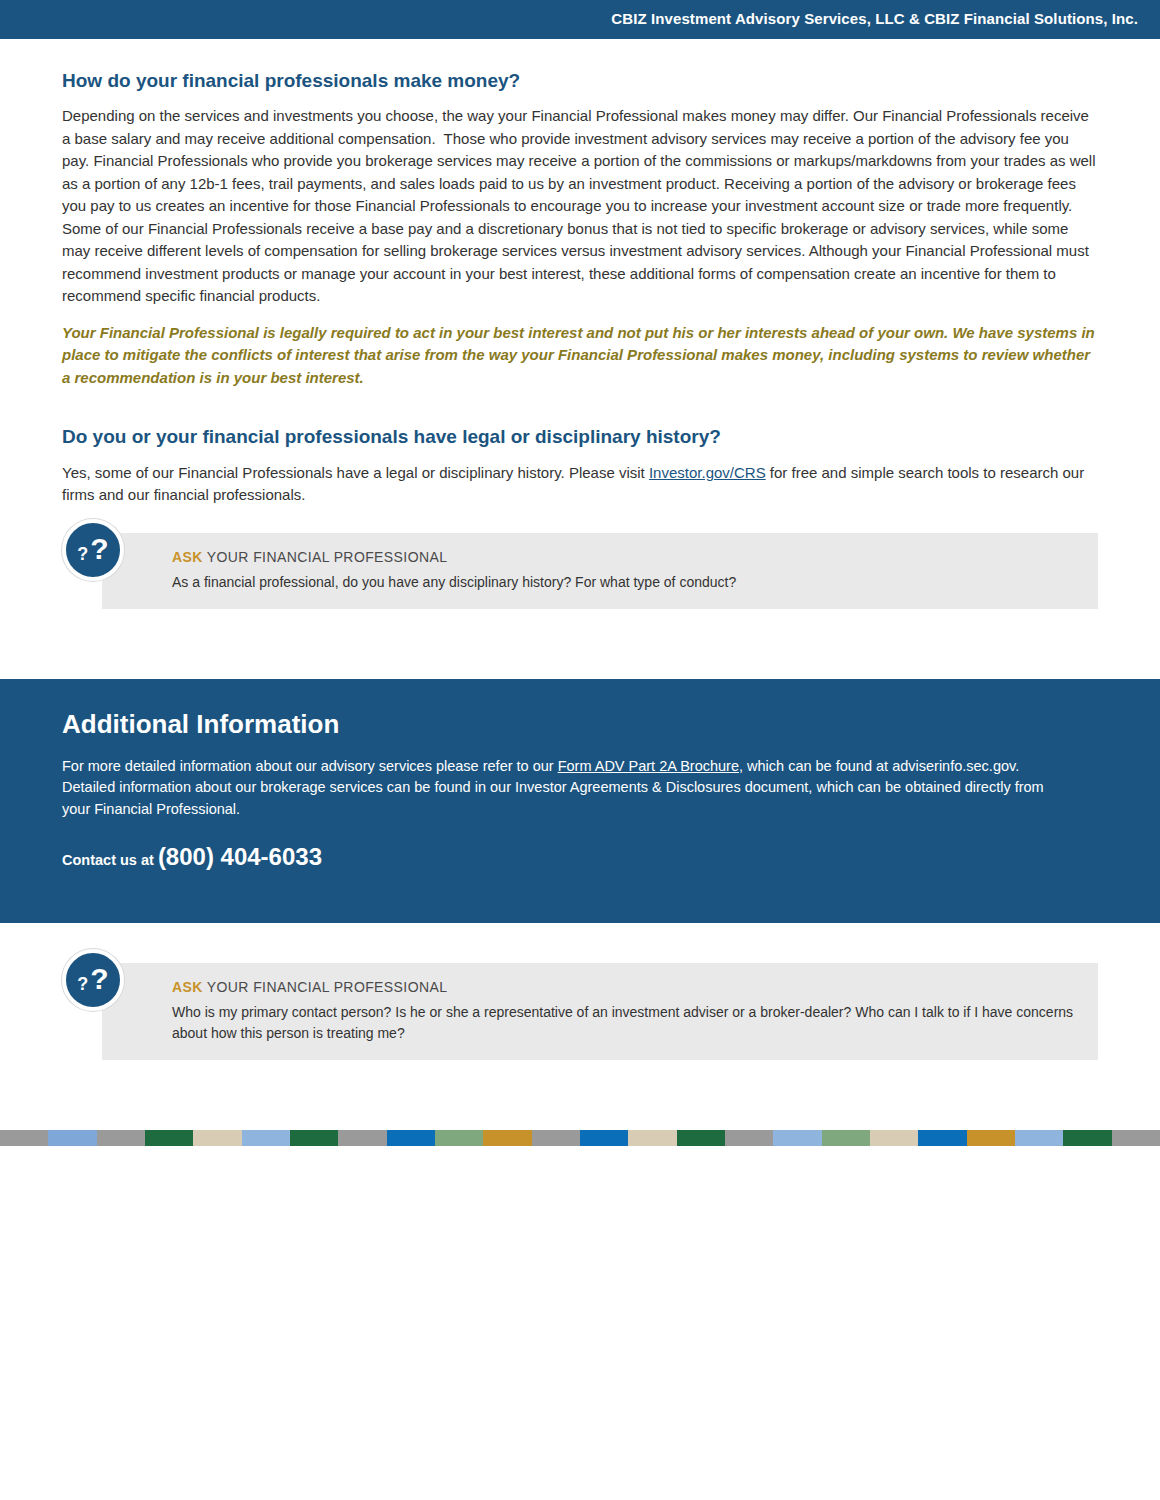CBIZ Investment Advisory Services, LLC & CBIZ Financial Solutions, Inc.
How do your financial professionals make money?
Depending on the services and investments you choose, the way your Financial Professional makes money may differ. Our Financial Professionals receive a base salary and may receive additional compensation. Those who provide investment advisory services may receive a portion of the advisory fee you pay. Financial Professionals who provide you brokerage services may receive a portion of the commissions or markups/markdowns from your trades as well as a portion of any 12b-1 fees, trail payments, and sales loads paid to us by an investment product. Receiving a portion of the advisory or brokerage fees you pay to us creates an incentive for those Financial Professionals to encourage you to increase your investment account size or trade more frequently. Some of our Financial Professionals receive a base pay and a discretionary bonus that is not tied to specific brokerage or advisory services, while some may receive different levels of compensation for selling brokerage services versus investment advisory services. Although your Financial Professional must recommend investment products or manage your account in your best interest, these additional forms of compensation create an incentive for them to recommend specific financial products.
Your Financial Professional is legally required to act in your best interest and not put his or her interests ahead of your own. We have systems in place to mitigate the conflicts of interest that arise from the way your Financial Professional makes money, including systems to review whether a recommendation is in your best interest.
Do you or your financial professionals have legal or disciplinary history?
Yes, some of our Financial Professionals have a legal or disciplinary history. Please visit Investor.gov/CRS for free and simple search tools to research our firms and our financial professionals.
??
ASK YOUR FINANCIAL PROFESSIONAL
As a financial professional, do you have any disciplinary history? For what type of conduct?
Additional Information
For more detailed information about our advisory services please refer to our Form ADV Part 2A Brochure, which can be found at adviserinfo.sec.gov. Detailed information about our brokerage services can be found in our Investor Agreements & Disclosures document, which can be obtained directly from your Financial Professional.
Contact us at (800) 404-6033
??
ASK YOUR FINANCIAL PROFESSIONAL
Who is my primary contact person? Is he or she a representative of an investment adviser or a broker-dealer? Who can I talk to if I have concerns about how this person is treating me?